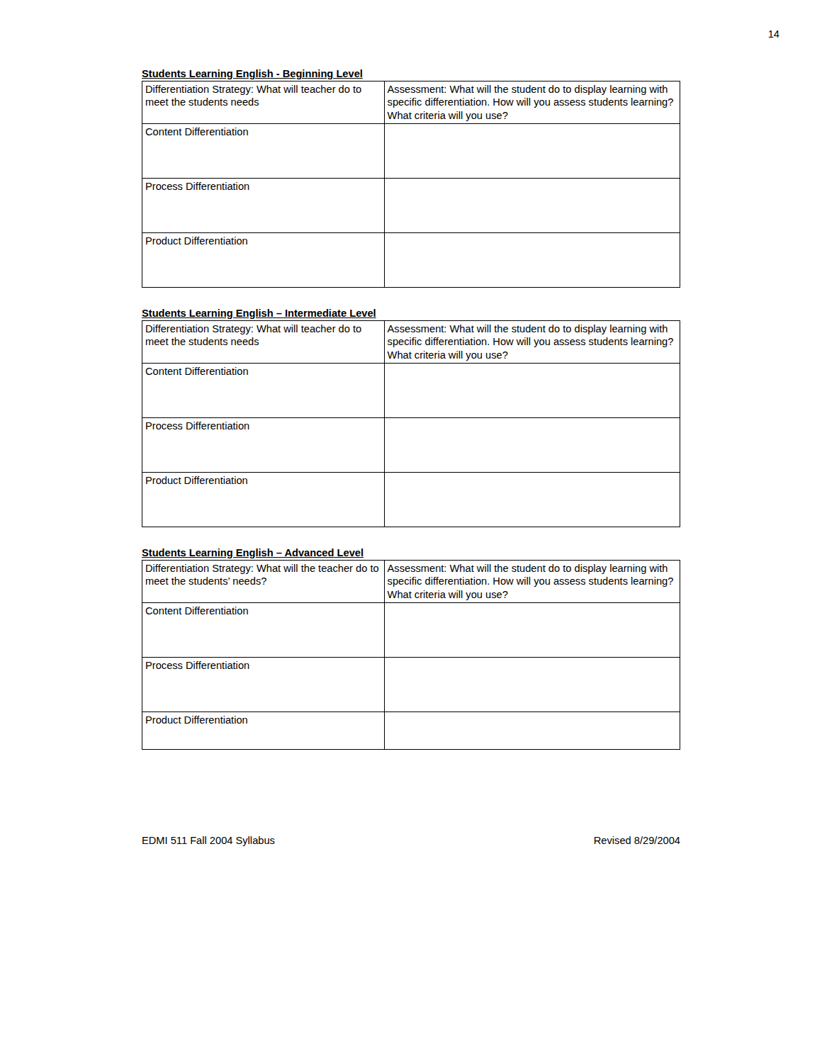14
Students Learning English - Beginning Level
| Differentiation Strategy: What will teacher do to meet the students needs | Assessment: What will the student do to display learning with specific differentiation. How will you assess students learning? What criteria will you use? |
| Content Differentiation | |
| Process Differentiation | |
| Product Differentiation | |
Students Learning English – Intermediate Level
| Differentiation Strategy: What will teacher do to meet the students needs | Assessment: What will the student do to display learning with specific differentiation. How will you assess students learning? What criteria will you use? |
| Content Differentiation | |
| Process Differentiation | |
| Product Differentiation | |
Students Learning English – Advanced Level
| Differentiation Strategy: What will the teacher do to meet the students’ needs? | Assessment: What will the student do to display learning with specific differentiation. How will you assess students learning? What criteria will you use? |
| Content Differentiation | |
| Process Differentiation | |
| Product Differentiation | |
EDMI 511 Fall 2004 Syllabus Revised 8/29/2004